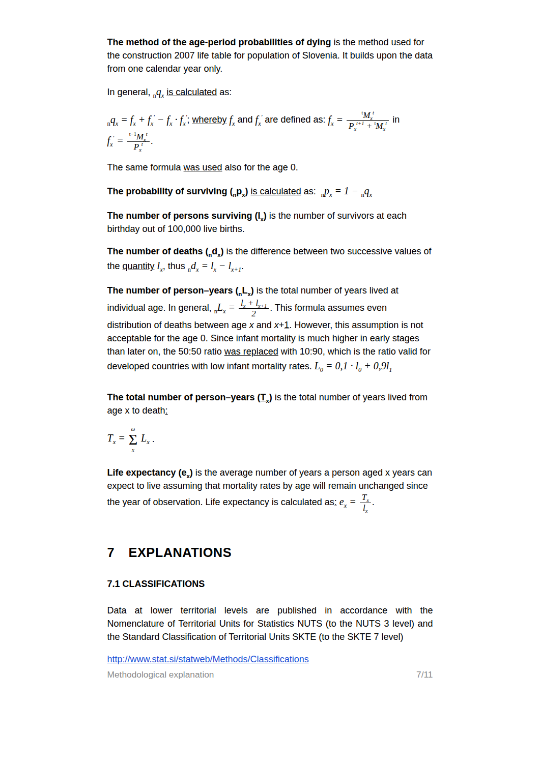The method of the age-period probabilities of dying is the method used for the construction 2007 life table for population of Slovenia. It builds upon the data from one calendar year only.
In general, nqx is calculated as:
nqx = fx + fx′ − fx · fx′; whereby fx and fx′ are defined as: fx = t Mxt Pxt+1 + t Mxt in fx′ = t−1 Mxt Pxt.
The same formula was used also for the age 0.
The probability of surviving (npx) is calculated as: npx = 1 − nqx
The number of persons surviving (lx) is the number of survivors at each birthday out of 100,000 live births.
The number of deaths (ndx) is the difference between two successive values of the quantity lx, thus ndx = lx − lx+1.
The number of person–years (n Lx) is the total number of years lived at individual age. In general, n Lx = lx + lx+12. This formula assumes even distribution of deaths between age x and x+1. However, this assumption is not acceptable for the age 0. Since infant mortality is much higher in early stages than later on, the 50:50 ratio was replaced with 10:90, which is the ratio valid for developed countries with low infant mortality rates. L0 = 0,1 · l0 + 0,9l1
The total number of person–years (Tx) is the total number of years lived from age x to death:
Tx = ωΣx Lx .
Life expectancy (ex) is the average number of years a person aged x years can expect to live assuming that mortality rates by age will remain unchanged since the year of observation. Life expectancy is calculated as: ex = Tx lx.
7 EXPLANATIONS
7.1 CLASSIFICATIONS
Data at lower territorial levels are published in accordance with the Nomenclature of Territorial Units for Statistics NUTS (to the NUTS 3 level) and the Standard Classification of Territorial Units SKTE (to the SKTE 7 level)
http://www.stat.si/statweb/Methods/Classifications
Methodological explanation 7/11